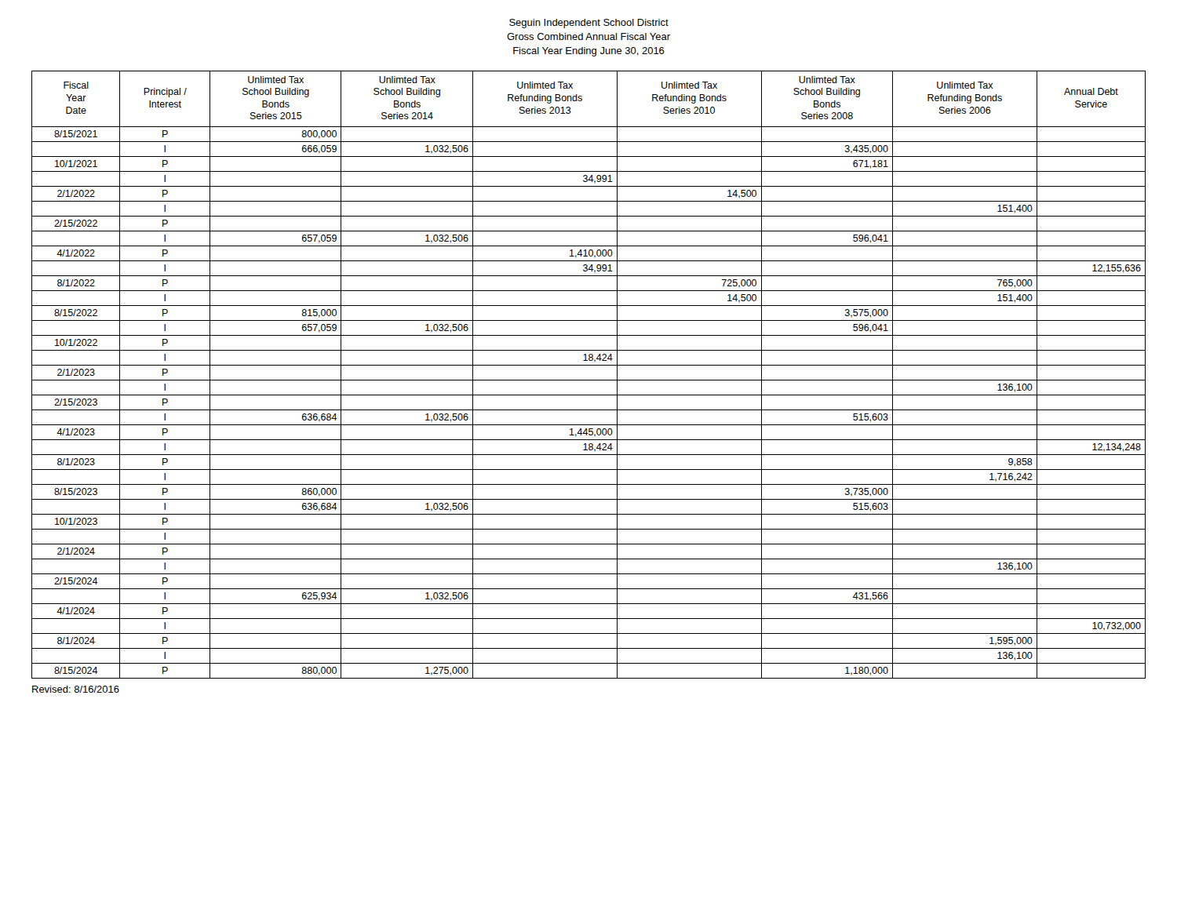Seguin Independent School District
Gross Combined Annual Fiscal Year
Fiscal Year Ending June 30, 2016
| Fiscal Year Date | Principal / Interest | Unlimted Tax School Building Bonds Series 2015 | Unlimted Tax School Building Bonds Series 2014 | Unlimted Tax Refunding Bonds Series 2013 | Unlimted Tax Refunding Bonds Series 2010 | Unlimted Tax School Building Bonds Series 2008 | Unlimted Tax Refunding Bonds Series 2006 | Annual Debt Service |
| --- | --- | --- | --- | --- | --- | --- | --- | --- |
| 8/15/2021 | P | 800,000 | | | | | | |
| | I | 666,059 | 1,032,506 | | | 3,435,000 | | |
| 10/1/2021 | P | | | | | 671,181 | | |
| | I | | | 34,991 | | | | |
| 2/1/2022 | P | | | | 14,500 | | | |
| | I | | | | | | 151,400 | |
| 2/15/2022 | P | | | | | | | |
| | I | 657,059 | 1,032,506 | | | 596,041 | | |
| 4/1/2022 | P | | | 1,410,000 | | | | |
| | I | | | 34,991 | | | | 12,155,636 |
| 8/1/2022 | P | | | | 725,000 | | 765,000 | |
| | I | | | | 14,500 | | 151,400 | |
| 8/15/2022 | P | 815,000 | | | | 3,575,000 | | |
| | I | 657,059 | 1,032,506 | | | 596,041 | | |
| 10/1/2022 | P | | | | | | | |
| | I | | | 18,424 | | | | |
| 2/1/2023 | P | | | | | | | |
| | I | | | | | | 136,100 | |
| 2/15/2023 | P | | | | | | | |
| | I | 636,684 | 1,032,506 | | | 515,603 | | |
| 4/1/2023 | P | | | 1,445,000 | | | | |
| | I | | | 18,424 | | | | 12,134,248 |
| 8/1/2023 | P | | | | | | 9,858 | |
| | I | | | | | | 1,716,242 | |
| 8/15/2023 | P | 860,000 | | | | 3,735,000 | | |
| | I | 636,684 | 1,032,506 | | | 515,603 | | |
| 10/1/2023 | P | | | | | | | |
| | I | | | | | | | |
| 2/1/2024 | P | | | | | | | |
| | I | | | | | | 136,100 | |
| 2/15/2024 | P | | | | | | | |
| | I | 625,934 | 1,032,506 | | | 431,566 | | |
| 4/1/2024 | P | | | | | | | |
| | I | | | | | | | 10,732,000 |
| 8/1/2024 | P | | | | | | 1,595,000 | |
| | I | | | | | | 136,100 | |
| 8/15/2024 | P | 880,000 | 1,275,000 | | | 1,180,000 | | |
Revised: 8/16/2016